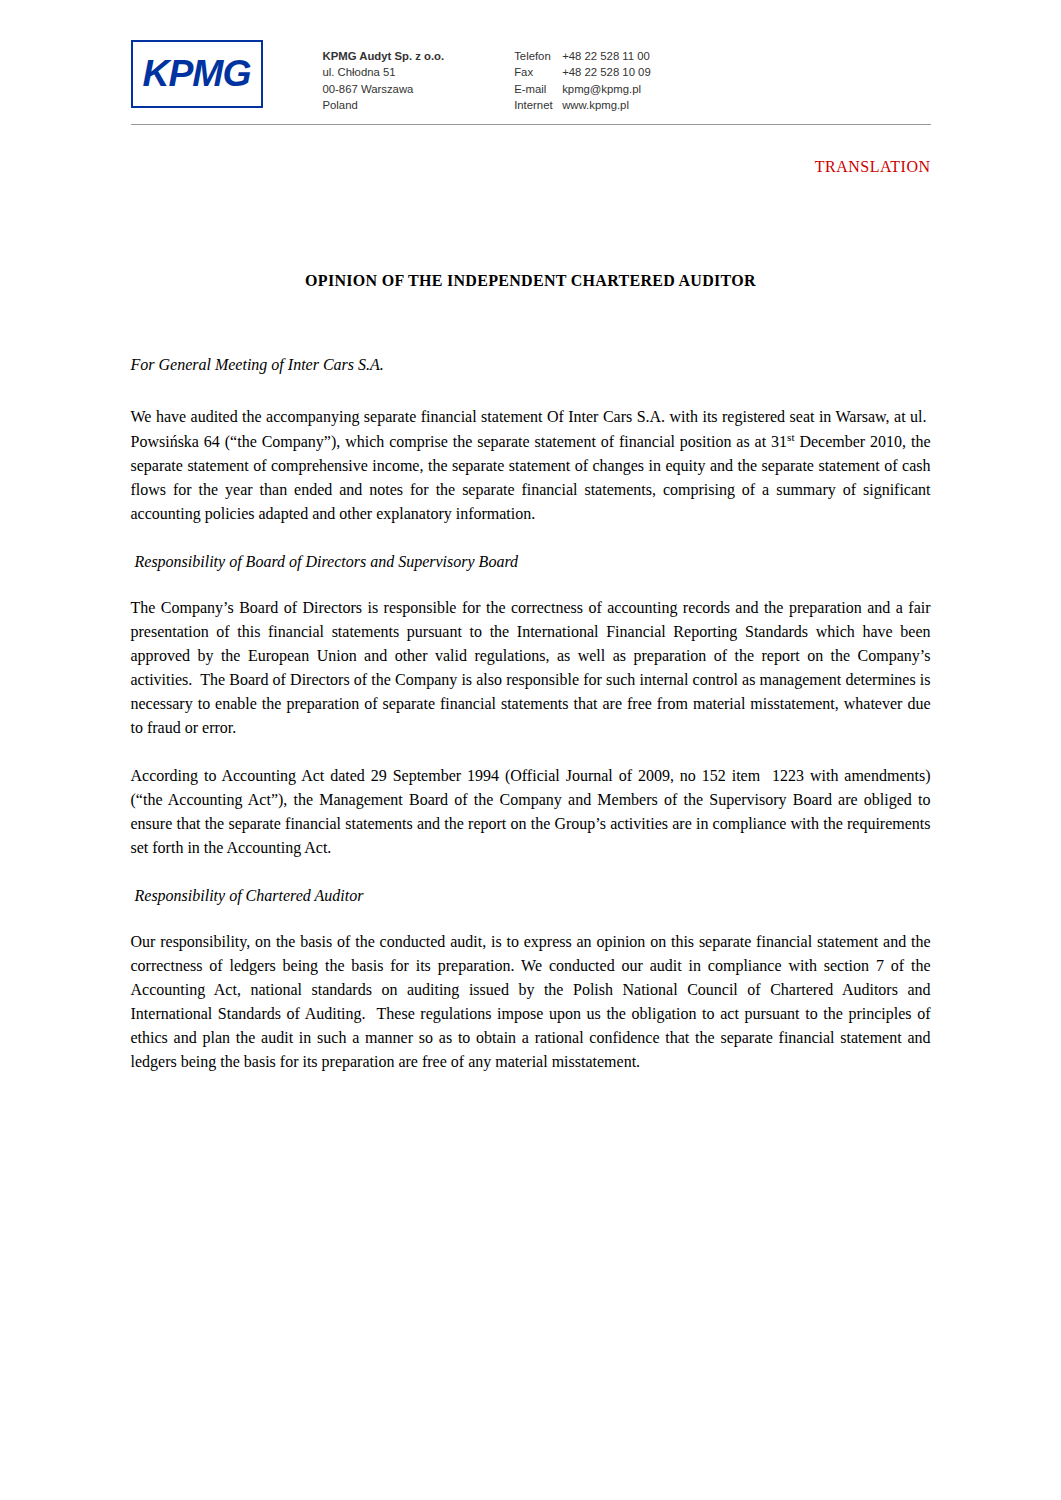KPMG
KPMG Audyt Sp. z o.o.
ul. Chłodna 51
00-867 Warszawa
Poland
Telefon+48 22 528 11 00
Fax+48 22 528 10 09
E-mailkpmg@kpmg.pl
Internetwww.kpmg.pl
TRANSLATION
Opinion of the Independent Chartered Auditor
For General Meeting of Inter Cars S.A.
We have audited the accompanying separate financial statement Of Inter Cars S.A. with its registered seat in Warsaw, at ul. Powsińska 64 (“the Company”), which comprise the separate statement of financial position as at 31st December 2010, the separate statement of comprehensive income, the separate statement of changes in equity and the separate statement of cash flows for the year than ended and notes for the separate financial statements, comprising of a summary of significant accounting policies adapted and other explanatory information.
Responsibility of Board of Directors and Supervisory Board
The Company’s Board of Directors is responsible for the correctness of accounting records and the preparation and a fair presentation of this financial statements pursuant to the International Financial Reporting Standards which have been approved by the European Union and other valid regulations, as well as preparation of the report on the Company’s activities. The Board of Directors of the Company is also responsible for such internal control as management determines is necessary to enable the preparation of separate financial statements that are free from material misstatement, whatever due to fraud or error.
According to Accounting Act dated 29 September 1994 (Official Journal of 2009, no 152 item 1223 with amendments) (“the Accounting Act”), the Management Board of the Company and Members of the Supervisory Board are obliged to ensure that the separate financial statements and the report on the Group’s activities are in compliance with the requirements set forth in the Accounting Act.
Responsibility of Chartered Auditor
Our responsibility, on the basis of the conducted audit, is to express an opinion on this separate financial statement and the correctness of ledgers being the basis for its preparation. We conducted our audit in compliance with section 7 of the Accounting Act, national standards on auditing issued by the Polish National Council of Chartered Auditors and International Standards of Auditing. These regulations impose upon us the obligation to act pursuant to the principles of ethics and plan the audit in such a manner so as to obtain a rational confidence that the separate financial statement and ledgers being the basis for its preparation are free of any material misstatement.